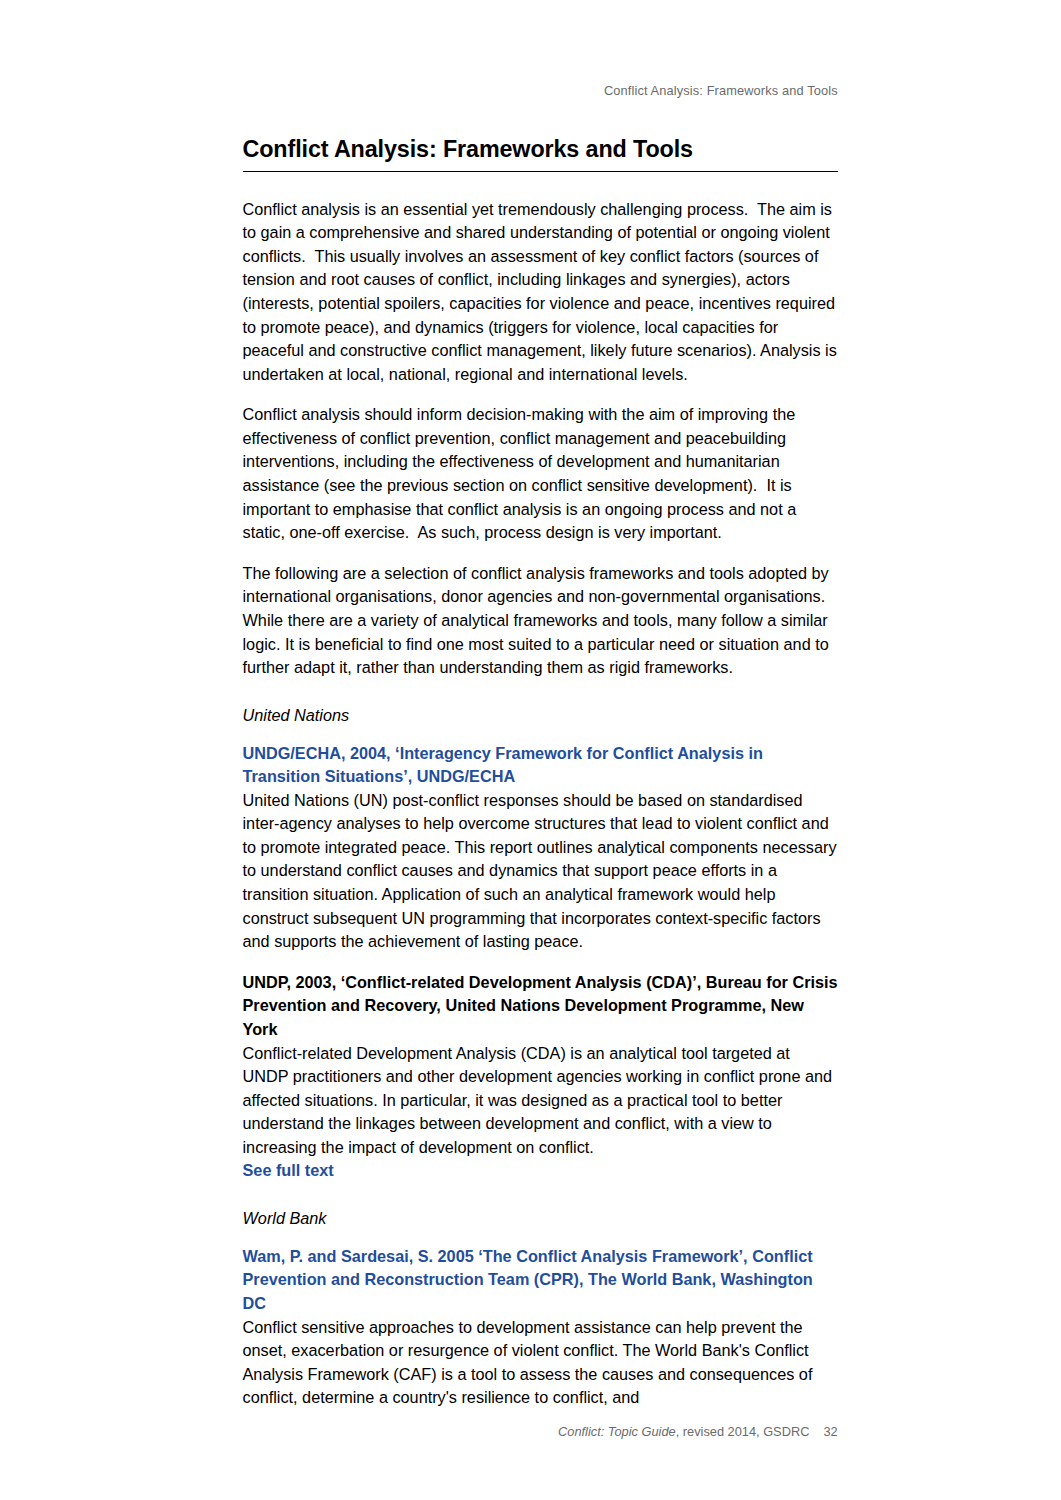Conflict Analysis: Frameworks and Tools
Conflict Analysis: Frameworks and Tools
Conflict analysis is an essential yet tremendously challenging process. The aim is to gain a comprehensive and shared understanding of potential or ongoing violent conflicts. This usually involves an assessment of key conflict factors (sources of tension and root causes of conflict, including linkages and synergies), actors (interests, potential spoilers, capacities for violence and peace, incentives required to promote peace), and dynamics (triggers for violence, local capacities for peaceful and constructive conflict management, likely future scenarios). Analysis is undertaken at local, national, regional and international levels.
Conflict analysis should inform decision-making with the aim of improving the effectiveness of conflict prevention, conflict management and peacebuilding interventions, including the effectiveness of development and humanitarian assistance (see the previous section on conflict sensitive development). It is important to emphasise that conflict analysis is an ongoing process and not a static, one-off exercise. As such, process design is very important.
The following are a selection of conflict analysis frameworks and tools adopted by international organisations, donor agencies and non-governmental organisations. While there are a variety of analytical frameworks and tools, many follow a similar logic. It is beneficial to find one most suited to a particular need or situation and to further adapt it, rather than understanding them as rigid frameworks.
United Nations
UNDG/ECHA, 2004, ‘Interagency Framework for Conflict Analysis in Transition Situations’, UNDG/ECHA
United Nations (UN) post-conflict responses should be based on standardised inter-agency analyses to help overcome structures that lead to violent conflict and to promote integrated peace. This report outlines analytical components necessary to understand conflict causes and dynamics that support peace efforts in a transition situation. Application of such an analytical framework would help construct subsequent UN programming that incorporates context-specific factors and supports the achievement of lasting peace.
UNDP, 2003, ‘Conflict-related Development Analysis (CDA)’, Bureau for Crisis Prevention and Recovery, United Nations Development Programme, New York
Conflict-related Development Analysis (CDA) is an analytical tool targeted at UNDP practitioners and other development agencies working in conflict prone and affected situations. In particular, it was designed as a practical tool to better understand the linkages between development and conflict, with a view to increasing the impact of development on conflict.
See full text
World Bank
Wam, P. and Sardesai, S. 2005 ‘The Conflict Analysis Framework’, Conflict Prevention and Reconstruction Team (CPR), The World Bank, Washington DC
Conflict sensitive approaches to development assistance can help prevent the onset, exacerbation or resurgence of violent conflict. The World Bank's Conflict Analysis Framework (CAF) is a tool to assess the causes and consequences of conflict, determine a country's resilience to conflict, and
Conflict: Topic Guide, revised 2014, GSDRC32